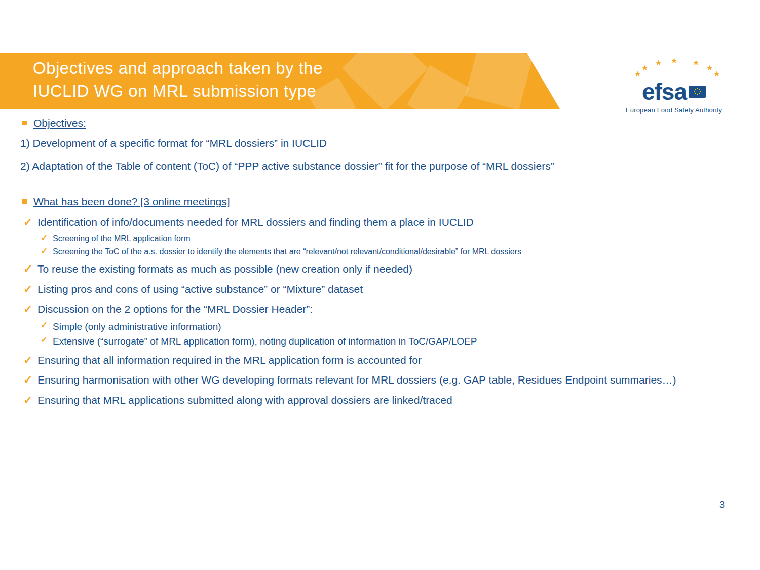Objectives and approach taken by the
IUCLID WG on MRL submission type
★ ★ ★ ★ ★ ★ ★
efsa
European Food Safety Authority
Objectives:
1) Development of a specific format for “MRL dossiers” in IUCLID
2) Adaptation of the Table of content (ToC) of “PPP active substance dossier” fit for the purpose of “MRL dossiers”
What has been done? [3 online meetings]
Identification of info/documents needed for MRL dossiers and finding them a place in IUCLID
Screening of the MRL application form
Screening the ToC of the a.s. dossier to identify the elements that are “relevant/not relevant/conditional/desirable” for MRL dossiers
To reuse the existing formats as much as possible (new creation only if needed)
Listing pros and cons of using “active substance” or “Mixture” dataset
Discussion on the 2 options for the “MRL Dossier Header”:
Simple (only administrative information)
Extensive (“surrogate” of MRL application form), noting duplication of information in ToC/GAP/LOEP
Ensuring that all information required in the MRL application form is accounted for
Ensuring harmonisation with other WG developing formats relevant for MRL dossiers (e.g. GAP table, Residues Endpoint summaries…)
Ensuring that MRL applications submitted along with approval dossiers are linked/traced
3